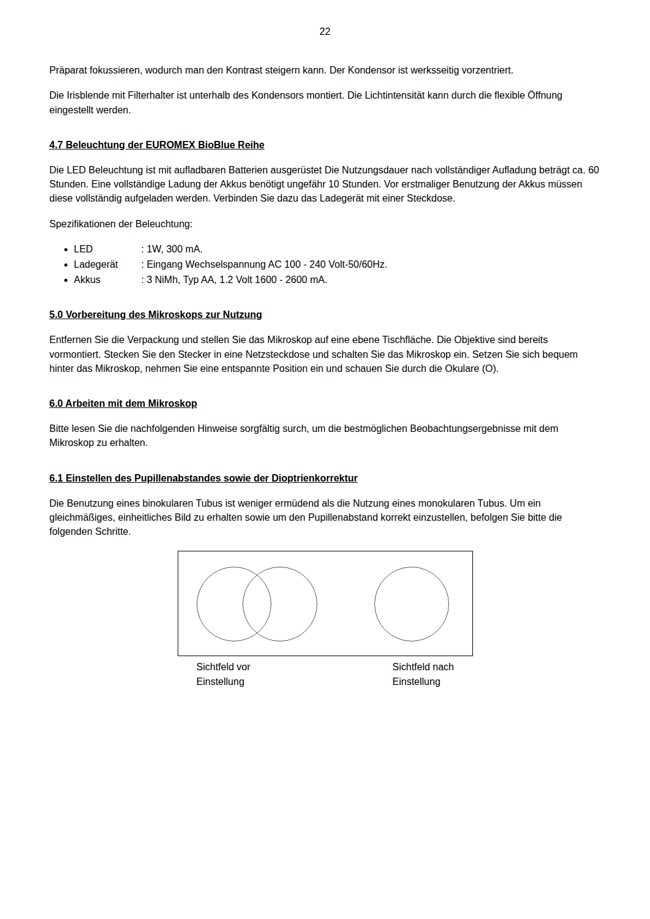22
Präparat fokussieren, wodurch man den Kontrast steigern kann. Der Kondensor ist werksseitig vorzentriert.
Die Irisblende mit Filterhalter ist unterhalb des Kondensors montiert. Die Lichtintensität kann durch die flexible Öffnung eingestellt werden.
4.7 Beleuchtung der EUROMEX BioBlue Reihe
Die LED Beleuchtung ist mit aufladbaren Batterien ausgerüstet Die Nutzungsdauer nach vollständiger Aufladung beträgt ca. 60 Stunden. Eine vollständige Ladung der Akkus benötigt ungefähr 10 Stunden. Vor erstmaliger Benutzung der Akkus müssen diese vollständig aufgeladen werden. Verbinden Sie dazu das Ladegerät mit einer Steckdose.
Spezifikationen der Beleuchtung:
LED: 1W, 300 mA.
Ladegerät: Eingang Wechselspannung AC 100 - 240 Volt-50/60Hz.
Akkus: 3 NiMh, Typ AA, 1.2 Volt 1600 - 2600 mA.
5.0 Vorbereitung des Mikroskops zur Nutzung
Entfernen Sie die Verpackung und stellen Sie das Mikroskop auf eine ebene Tischfläche. Die Objektive sind bereits vormontiert. Stecken Sie den Stecker in eine Netzsteckdose und schalten Sie das Mikroskop ein. Setzen Sie sich bequem hinter das Mikroskop, nehmen Sie eine entspannte Position ein und schauen Sie durch die Okulare (O).
6.0 Arbeiten mit dem Mikroskop
Bitte lesen Sie die nachfolgenden Hinweise sorgfältig surch, um die bestmöglichen Beobachtungsergebnisse mit dem Mikroskop zu erhalten.
6.1 Einstellen des Pupillenabstandes sowie der Dioptrienkorrektur
Die Benutzung eines binokularen Tubus ist weniger ermüdend als die Nutzung eines monokularen Tubus. Um ein gleichmäßiges, einheitliches Bild zu erhalten sowie um den Pupillenabstand korrekt einzustellen, befolgen Sie bitte die folgenden Schritte.
Sichtfeld vor
Einstellung
Sichtfeld nach
Einstellung